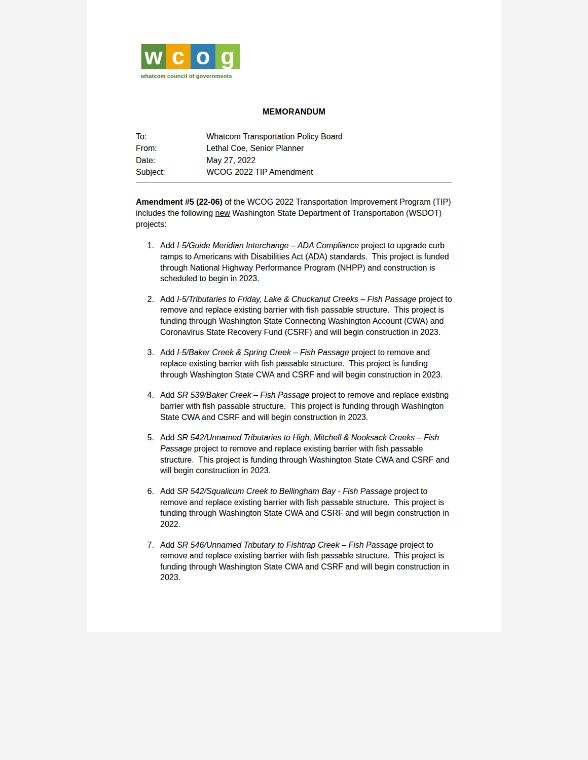w
c
o
g
whatcom council of governments
MEMORANDUM
| To: | Whatcom Transportation Policy Board |
| From: | Lethal Coe, Senior Planner |
| Date: | May 27, 2022 |
| Subject: | WCOG 2022 TIP Amendment |
Amendment #5 (22-06) of the WCOG 2022 Transportation Improvement Program (TIP) includes the following new Washington State Department of Transportation (WSDOT) projects:
Add I-5/Guide Meridian Interchange – ADA Compliance project to upgrade curb ramps to Americans with Disabilities Act (ADA) standards. This project is funded through National Highway Performance Program (NHPP) and construction is scheduled to begin in 2023.
Add I-5/Tributaries to Friday, Lake & Chuckanut Creeks – Fish Passage project to remove and replace existing barrier with fish passable structure. This project is funding through Washington State Connecting Washington Account (CWA) and Coronavirus State Recovery Fund (CSRF) and will begin construction in 2023.
Add I-5/Baker Creek & Spring Creek – Fish Passage project to remove and replace existing barrier with fish passable structure. This project is funding through Washington State CWA and CSRF and will begin construction in 2023.
Add SR 539/Baker Creek – Fish Passage project to remove and replace existing barrier with fish passable structure. This project is funding through Washington State CWA and CSRF and will begin construction in 2023.
Add SR 542/Unnamed Tributaries to High, Mitchell & Nooksack Creeks – Fish Passage project to remove and replace existing barrier with fish passable structure. This project is funding through Washington State CWA and CSRF and will begin construction in 2023.
Add SR 542/Squalicum Creek to Bellingham Bay - Fish Passage project to remove and replace existing barrier with fish passable structure. This project is funding through Washington State CWA and CSRF and will begin construction in 2022.
Add SR 546/Unnamed Tributary to Fishtrap Creek – Fish Passage project to remove and replace existing barrier with fish passable structure. This project is funding through Washington State CWA and CSRF and will begin construction in 2023.